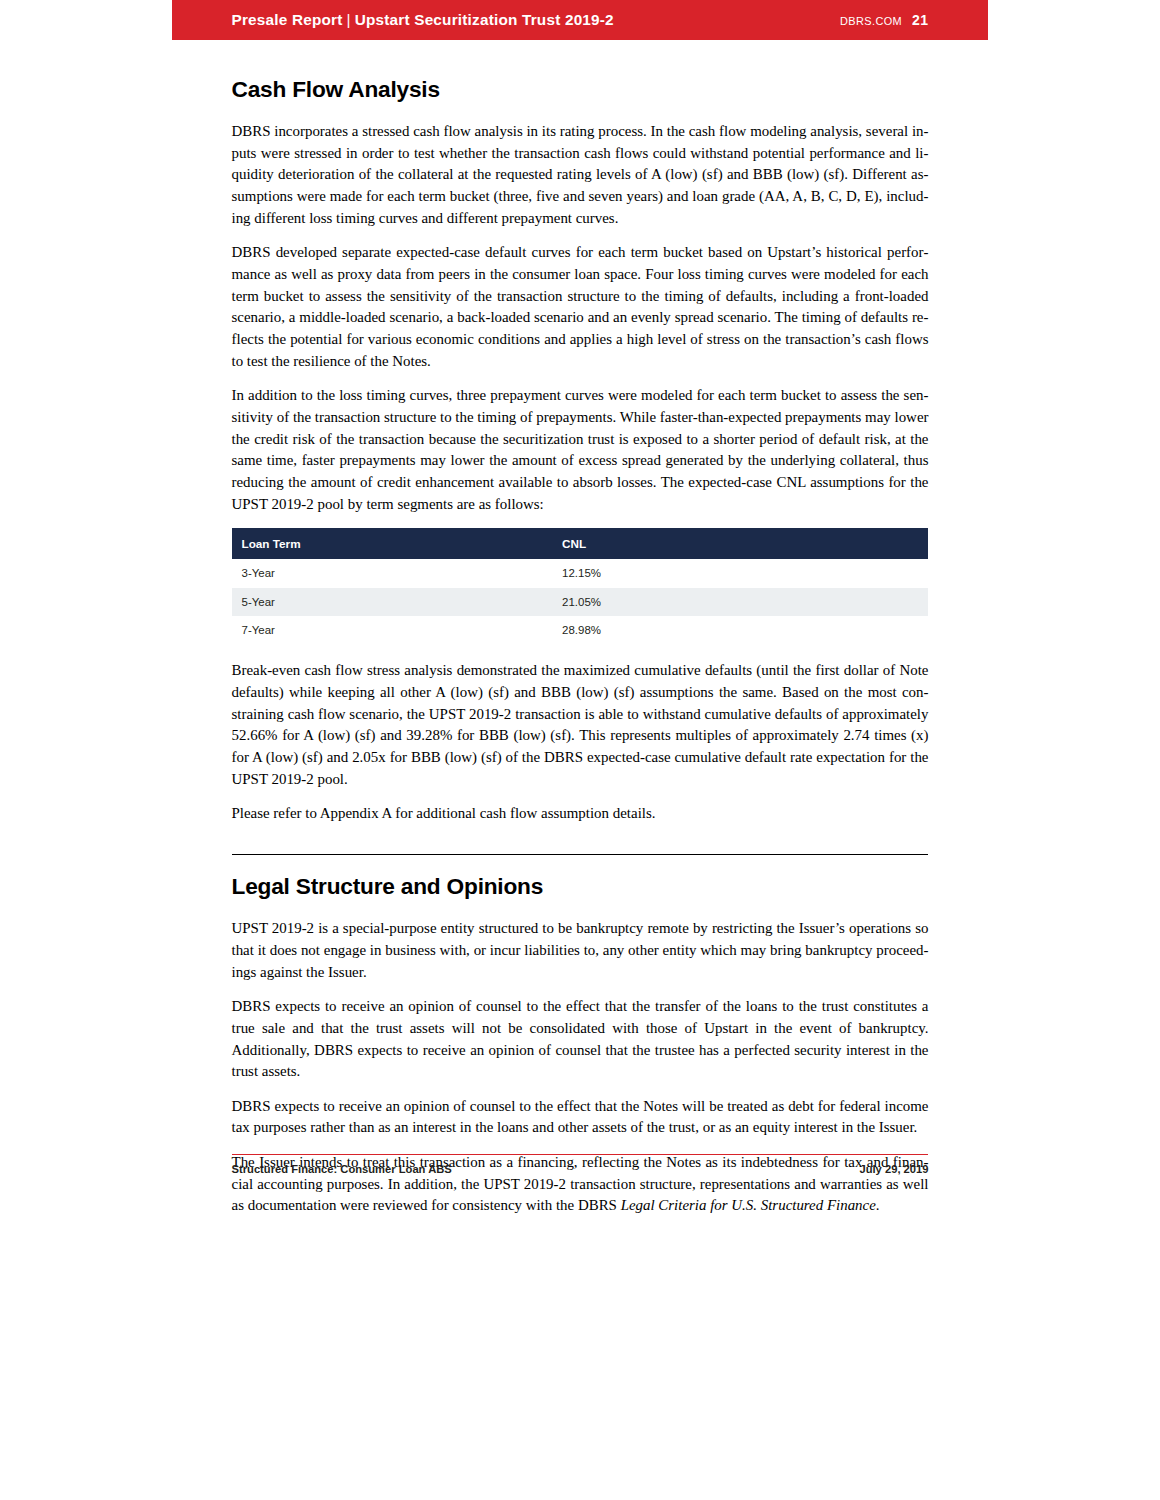Presale Report|Upstart Securitization Trust 2019-2
DBRS.COM 21
Cash Flow Analysis
DBRS incorporates a stressed cash flow analysis in its rating process. In the cash flow modeling analysis, several inputs were stressed in order to test whether the transaction cash flows could withstand potential performance and liquidity deterioration of the collateral at the requested rating levels of A (low) (sf) and BBB (low) (sf). Different assumptions were made for each term bucket (three, five and seven years) and loan grade (AA, A, B, C, D, E), including different loss timing curves and different prepayment curves.
DBRS developed separate expected-case default curves for each term bucket based on Upstart’s historical performance as well as proxy data from peers in the consumer loan space. Four loss timing curves were modeled for each term bucket to assess the sensitivity of the transaction structure to the timing of defaults, including a front-loaded scenario, a middle-loaded scenario, a back-loaded scenario and an evenly spread scenario. The timing of defaults reflects the potential for various economic conditions and applies a high level of stress on the transaction’s cash flows to test the resilience of the Notes.
In addition to the loss timing curves, three prepayment curves were modeled for each term bucket to assess the sensitivity of the transaction structure to the timing of prepayments. While faster-than-expected prepayments may lower the credit risk of the transaction because the securitization trust is exposed to a shorter period of default risk, at the same time, faster prepayments may lower the amount of excess spread generated by the underlying collateral, thus reducing the amount of credit enhancement available to absorb losses. The expected-case CNL assumptions for the UPST 2019-2 pool by term segments are as follows:
| Loan Term | CNL |
| --- | --- |
| 3-Year | 12.15% |
| 5-Year | 21.05% |
| 7-Year | 28.98% |
Break-even cash flow stress analysis demonstrated the maximized cumulative defaults (until the first dollar of Note defaults) while keeping all other A (low) (sf) and BBB (low) (sf) assumptions the same. Based on the most constraining cash flow scenario, the UPST 2019-2 transaction is able to withstand cumulative defaults of approximately 52.66% for A (low) (sf) and 39.28% for BBB (low) (sf). This represents multiples of approximately 2.74 times (x) for A (low) (sf) and 2.05x for BBB (low) (sf) of the DBRS expected-case cumulative default rate expectation for the UPST 2019-2 pool.
Please refer to Appendix A for additional cash flow assumption details.
Legal Structure and Opinions
UPST 2019-2 is a special-purpose entity structured to be bankruptcy remote by restricting the Issuer’s operations so that it does not engage in business with, or incur liabilities to, any other entity which may bring bankruptcy proceedings against the Issuer.
DBRS expects to receive an opinion of counsel to the effect that the transfer of the loans to the trust constitutes a true sale and that the trust assets will not be consolidated with those of Upstart in the event of bankruptcy. Additionally, DBRS expects to receive an opinion of counsel that the trustee has a perfected security interest in the trust assets.
DBRS expects to receive an opinion of counsel to the effect that the Notes will be treated as debt for federal income tax purposes rather than as an interest in the loans and other assets of the trust, or as an equity interest in the Issuer.
The Issuer intends to treat this transaction as a financing, reflecting the Notes as its indebtedness for tax and financial accounting purposes. In addition, the UPST 2019-2 transaction structure, representations and warranties as well as documentation were reviewed for consistency with the DBRS Legal Criteria for U.S. Structured Finance.
Structured Finance: Consumer Loan ABS
July 29, 2019